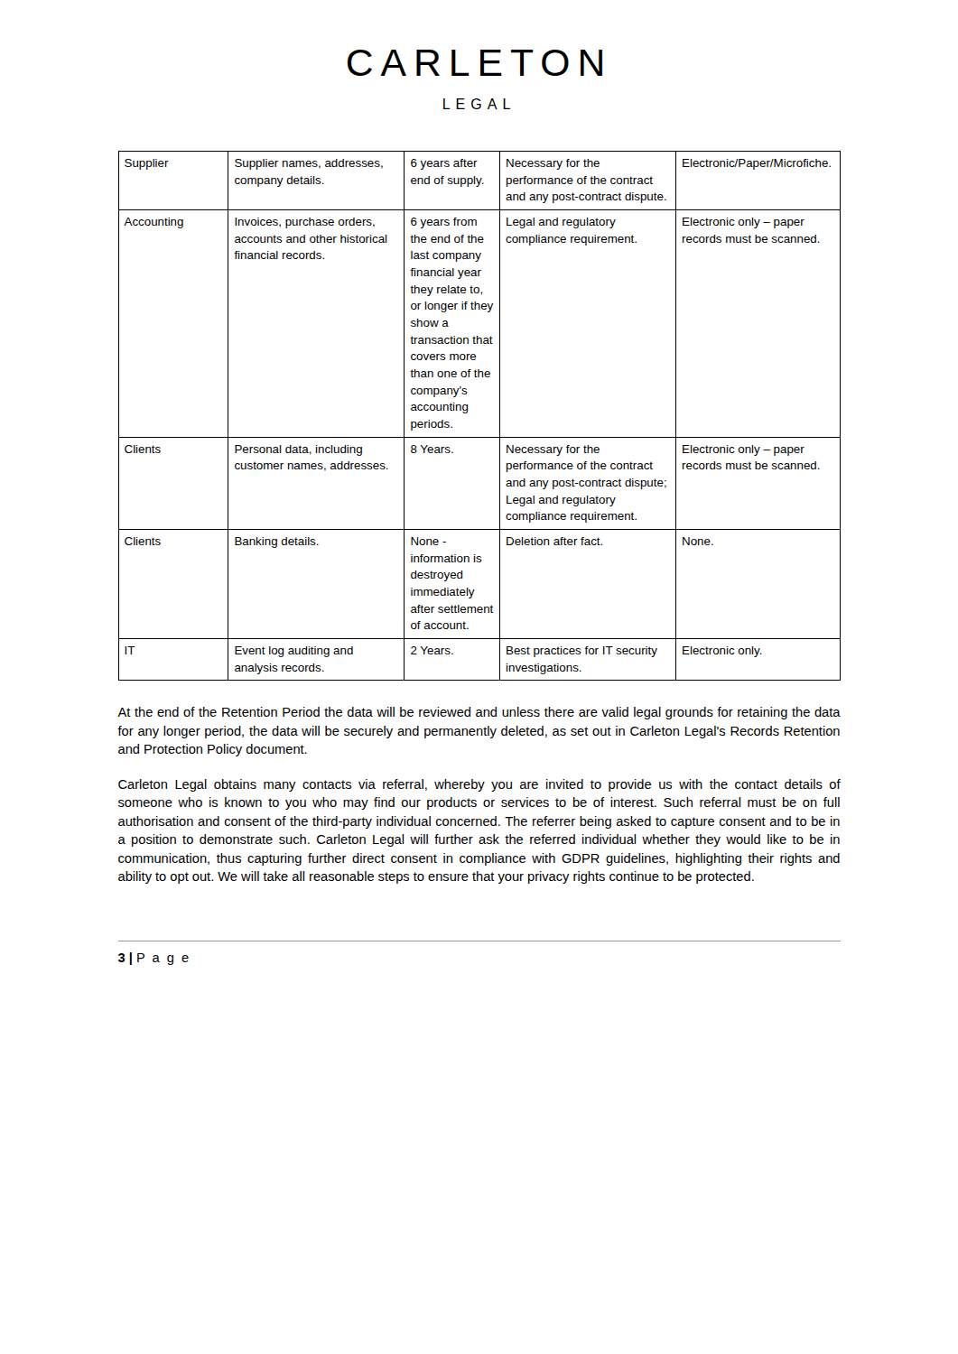CARLETON
LEGAL
| Supplier | Supplier names, addresses, company details. | 6 years after end of supply. | Necessary for the performance of the contract and any post-contract dispute. | Electronic/Paper/Microfiche. |
| Accounting | Invoices, purchase orders, accounts and other historical financial records. | 6 years from the end of the last company financial year they relate to, or longer if they show a transaction that covers more than one of the company's accounting periods. | Legal and regulatory compliance requirement. | Electronic only – paper records must be scanned. |
| Clients | Personal data, including customer names, addresses. | 8 Years. | Necessary for the performance of the contract and any post-contract dispute; Legal and regulatory compliance requirement. | Electronic only – paper records must be scanned. |
| Clients | Banking details. | None - information is destroyed immediately after settlement of account. | Deletion after fact. | None. |
| IT | Event log auditing and analysis records. | 2 Years. | Best practices for IT security investigations. | Electronic only. |
At the end of the Retention Period the data will be reviewed and unless there are valid legal grounds for retaining the data for any longer period, the data will be securely and permanently deleted, as set out in Carleton Legal's Records Retention and Protection Policy document.
Carleton Legal obtains many contacts via referral, whereby you are invited to provide us with the contact details of someone who is known to you who may find our products or services to be of interest. Such referral must be on full authorisation and consent of the third-party individual concerned. The referrer being asked to capture consent and to be in a position to demonstrate such. Carleton Legal will further ask the referred individual whether they would like to be in communication, thus capturing further direct consent in compliance with GDPR guidelines, highlighting their rights and ability to opt out. We will take all reasonable steps to ensure that your privacy rights continue to be protected.
3 | P a g e